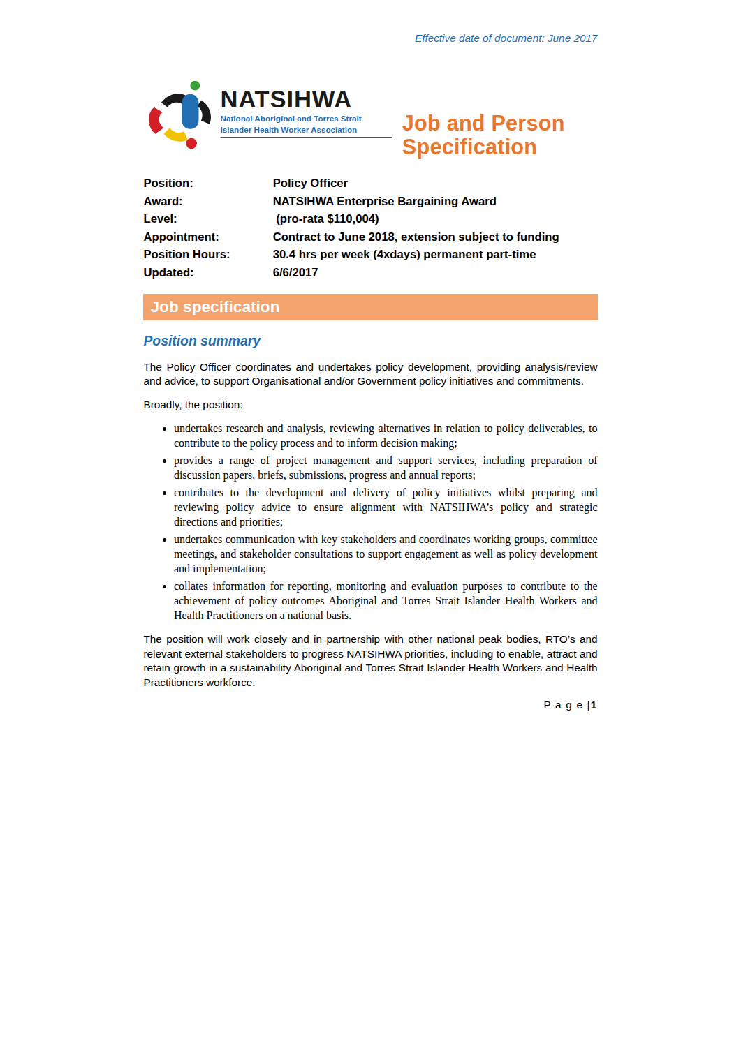Effective date of document: June 2017
NATSIHWA National Aboriginal and Torres Strait Islander Health Worker Association
Job and Person
Specification
| Position: | Policy Officer |
| Award: | NATSIHWA Enterprise Bargaining Award |
| Level: | (pro-rata $110,004) |
| Appointment: | Contract to June 2018, extension subject to funding |
| Position Hours: | 30.4 hrs per week (4xdays) permanent part-time |
| Updated: | 6/6/2017 |
Job specification
Position summary
The Policy Officer coordinates and undertakes policy development, providing analysis/review and advice, to support Organisational and/or Government policy initiatives and commitments.
Broadly, the position:
undertakes research and analysis, reviewing alternatives in relation to policy deliverables, to contribute to the policy process and to inform decision making;
provides a range of project management and support services, including preparation of discussion papers, briefs, submissions, progress and annual reports;
contributes to the development and delivery of policy initiatives whilst preparing and reviewing policy advice to ensure alignment with NATSIHWA’s policy and strategic directions and priorities;
undertakes communication with key stakeholders and coordinates working groups, committee meetings, and stakeholder consultations to support engagement as well as policy development and implementation;
collates information for reporting, monitoring and evaluation purposes to contribute to the achievement of policy outcomes Aboriginal and Torres Strait Islander Health Workers and Health Practitioners on a national basis.
The position will work closely and in partnership with other national peak bodies, RTO’s and relevant external stakeholders to progress NATSIHWA priorities, including to enable, attract and retain growth in a sustainability Aboriginal and Torres Strait Islander Health Workers and Health Practitioners workforce.
P a g e |1